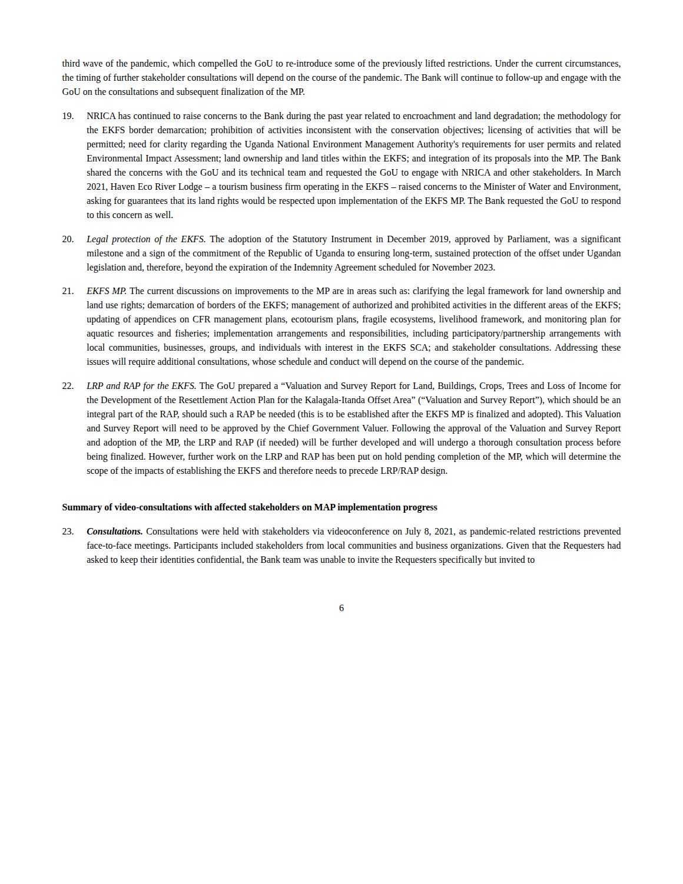third wave of the pandemic, which compelled the GoU to re-introduce some of the previously lifted restrictions. Under the current circumstances, the timing of further stakeholder consultations will depend on the course of the pandemic. The Bank will continue to follow-up and engage with the GoU on the consultations and subsequent finalization of the MP.
19.
NRICA has continued to raise concerns to the Bank during the past year related to encroachment and land degradation; the methodology for the EKFS border demarcation; prohibition of activities inconsistent with the conservation objectives; licensing of activities that will be permitted; need for clarity regarding the Uganda National Environment Management Authority's requirements for user permits and related Environmental Impact Assessment; land ownership and land titles within the EKFS; and integration of its proposals into the MP. The Bank shared the concerns with the GoU and its technical team and requested the GoU to engage with NRICA and other stakeholders. In March 2021, Haven Eco River Lodge – a tourism business firm operating in the EKFS – raised concerns to the Minister of Water and Environment, asking for guarantees that its land rights would be respected upon implementation of the EKFS MP. The Bank requested the GoU to respond to this concern as well.
20.
Legal protection of the EKFS. The adoption of the Statutory Instrument in December 2019, approved by Parliament, was a significant milestone and a sign of the commitment of the Republic of Uganda to ensuring long-term, sustained protection of the offset under Ugandan legislation and, therefore, beyond the expiration of the Indemnity Agreement scheduled for November 2023.
21.
EKFS MP. The current discussions on improvements to the MP are in areas such as: clarifying the legal framework for land ownership and land use rights; demarcation of borders of the EKFS; management of authorized and prohibited activities in the different areas of the EKFS; updating of appendices on CFR management plans, ecotourism plans, fragile ecosystems, livelihood framework, and monitoring plan for aquatic resources and fisheries; implementation arrangements and responsibilities, including participatory/partnership arrangements with local communities, businesses, groups, and individuals with interest in the EKFS SCA; and stakeholder consultations. Addressing these issues will require additional consultations, whose schedule and conduct will depend on the course of the pandemic.
22.
LRP and RAP for the EKFS. The GoU prepared a “Valuation and Survey Report for Land, Buildings, Crops, Trees and Loss of Income for the Development of the Resettlement Action Plan for the Kalagala-Itanda Offset Area” (“Valuation and Survey Report”), which should be an integral part of the RAP, should such a RAP be needed (this is to be established after the EKFS MP is finalized and adopted). This Valuation and Survey Report will need to be approved by the Chief Government Valuer. Following the approval of the Valuation and Survey Report and adoption of the MP, the LRP and RAP (if needed) will be further developed and will undergo a thorough consultation process before being finalized. However, further work on the LRP and RAP has been put on hold pending completion of the MP, which will determine the scope of the impacts of establishing the EKFS and therefore needs to precede LRP/RAP design.
Summary of video-consultations with affected stakeholders on MAP implementation progress
23.
Consultations. Consultations were held with stakeholders via videoconference on July 8, 2021, as pandemic-related restrictions prevented face-to-face meetings. Participants included stakeholders from local communities and business organizations. Given that the Requesters had asked to keep their identities confidential, the Bank team was unable to invite the Requesters specifically but invited to
6